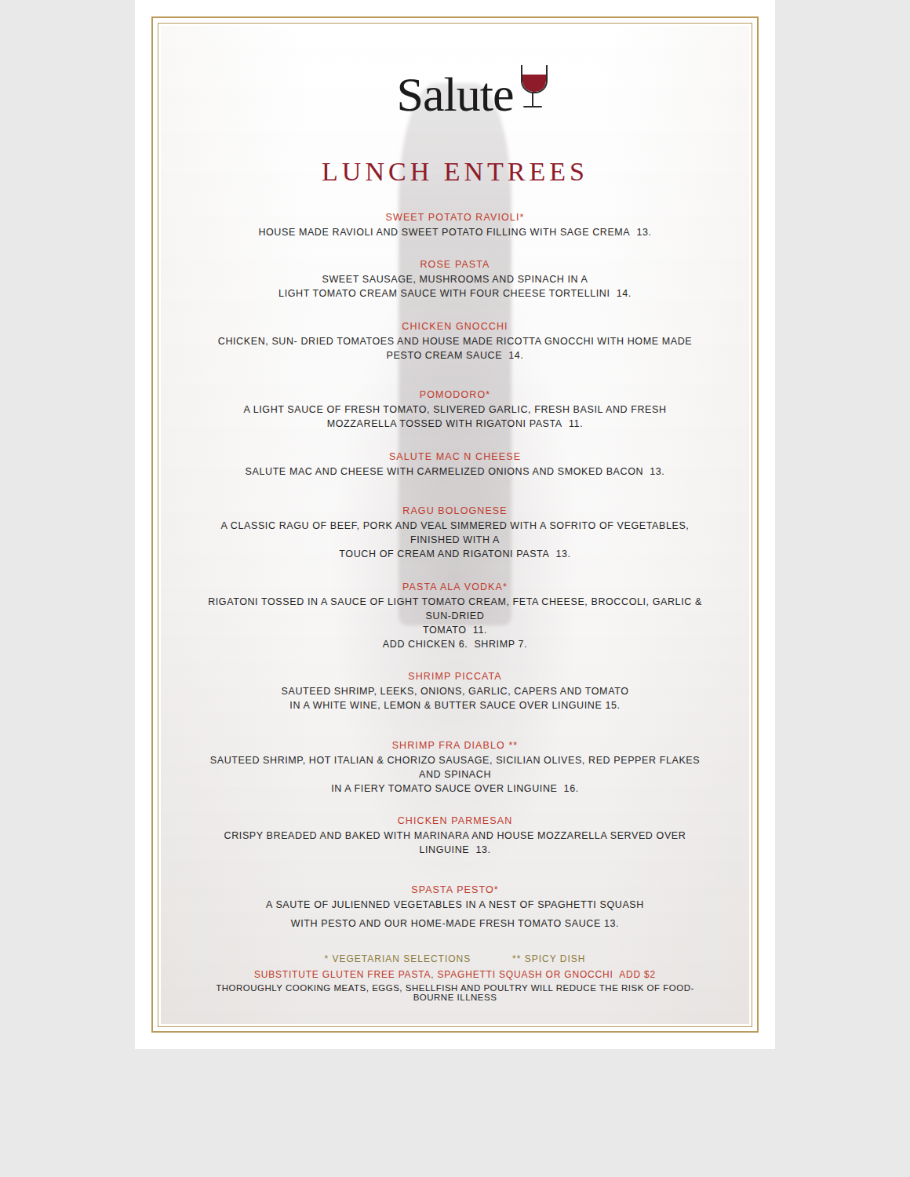Salute
Lunch Entrees
Sweet Potato Ravioli*
House made ravioli and sweet potato filling with sage crema 13.
Rose Pasta
Sweet sausage, mushrooms and spinach in a light tomato cream sauce with four cheese tortellini 14.
Chicken Gnocchi
Chicken, sun- dried tomatoes and house made ricotta gnocchi with home made pesto cream sauce 14.
Pomodoro*
A light sauce of fresh tomato, slivered garlic, fresh basil and fresh mozzarella tossed with rigatoni pasta 11.
Salute Mac N Cheese
Salute mac and cheese with carmelized onions and smoked bacon 13.
Ragu Bolognese
A classic ragu of beef, pork and veal simmered with a sofrito of vegetables, finished with a touch of cream and rigatoni pasta 13.
Pasta Ala Vodka*
Rigatoni tossed in a sauce of light tomato cream, feta cheese, broccoli, garlic & sun-dried tomato 11. Add chicken 6. Shrimp 7.
Shrimp Piccata
Sauteed shrimp, leeks, onions, garlic, capers and tomato in a white wine, lemon & butter sauce over linguine 15.
Shrimp Fra Diablo **
Sauteed shrimp, hot italian & chorizo sausage, sicilian olives, red pepper flakes and spinach in a fiery tomato sauce over linguine 16.
Chicken Parmesan
Crispy breaded and baked with marinara and house mozzarella served over linguine 13.
Spasta Pesto*
A saute of julienned vegetables in a nest of spaghetti squash with pesto and our home-made fresh tomato sauce 13.
* Vegetarian Selections ** Spicy Dish
Substitute gluten free pasta, spaghetti squash or gnocchi add $2
Thoroughly cooking meats, eggs, shellfish and poultry will reduce the risk of food-bourne illness